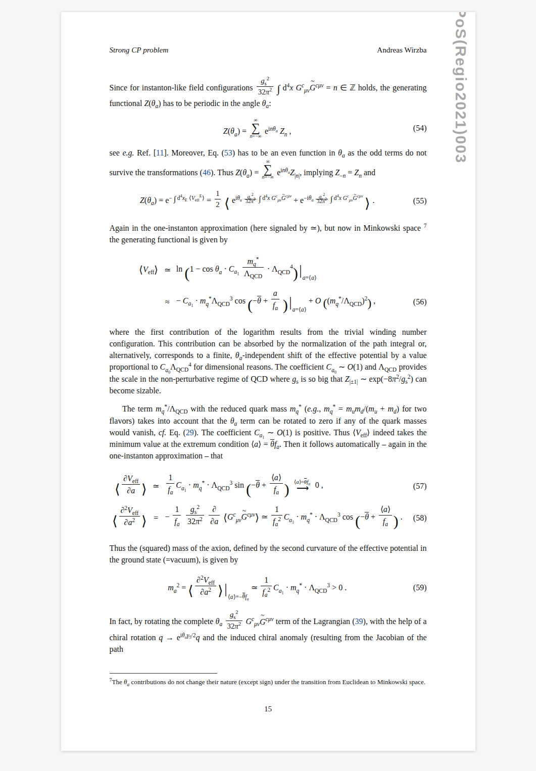PoS(Regio2021)003
Strong CP problem
Andreas Wirzba
Since for instanton-like field configurations gs232π2 ∫ d4x Gcμν~Gcμν = n ∈ ℤ holds, the generating functional Z(θa) has to be periodic in the angle θa:
Z(θa) = ∞∑n=−∞ einθa Zn ,
(54)
see e.g. Ref. [11]. Moreover, Eq. (53) has to be an even function in θa as the odd terms do not survive the transformations (46). Thus Z(θa) = ∞∑n=−∞ einθaZ|n|, implying Z−n = Zn and
Z(θa) = e− ∫ d4xE ⟨VeffE⟩ = 12 ⟨ eiθa gs232π2 ∫ d4x Gcμν~Gcμν + e−iθa gs232π2 ∫ d4x Gcμν~Gcμν ⟩ .
(55)
Again in the one-instanton approximation (here signaled by ≃), but now in Minkowski space 7 the generating functional is given by
| ⟨ V eff ⟩ | ≃ | ln ( 1 − cos θ a · C a 1 m q * Λ QCD · Λ QCD 4 ) / a =⟨ a ⟩ |
| | ≈ | − C a 1 · m q * Λ QCD 3 cos ( − θ + a f a ) / a =⟨ a ⟩ + O ( ( m q * /Λ QCD ) 2 ) , |
(56)
where the first contribution of the logarithm results from the trivial winding number configuration. This contribution can be absorbed by the normalization of the path integral or, alternatively, corresponds to a finite, θa-independent shift of the effective potential by a value proportional to Ca0ΛQCD4 for dimensional reasons. The coefficient Ca0 ∼ O(1) and ΛQCD provides the scale in the non-perturbative regime of QCD where gs is so big that Z|±1| ∼ exp(−8π2/gs2) can become sizable.
The term mq*/ΛQCD with the reduced quark mass mq* (e.g., mq* = mumd/(mu + md) for two flavors) takes into account that the θa term can be rotated to zero if any of the quark masses would vanish, cf. Eq. (29). The coefficient Ca1 ∼ O(1) is positive. Thus ⟨Veff⟩ indeed takes the minimum value at the extremum condition ⟨a⟩ = θfa. Then it follows automatically – again in the one-instanton approximation – that
| ⟨ ∂ V eff ∂ a ⟩ | ≃ | 1 f a C a 1 · m q * · Λ QCD 3 sin ( − θ + ⟨ a ⟩ f a ) ⟨ a ⟩= θ f a ⟶ 0 , |
| ⟨ ∂ 2 V eff ∂ a 2 ⟩ | = | − 1 f a g s 2 32 π 2 ∂ ∂ a ⟨ G c μν ~ G cμν ⟩ ≃ 1 f a 2 C a 1 · m q * · Λ QCD 3 cos ( − θ + ⟨ a ⟩ f a ) . |
(57)(58)
Thus the (squared) mass of the axion, defined by the second curvature of the effective potential in the ground state (=vacuum), is given by
ma2 = ⟨∂2Veff∂a2⟩|⟨a⟩=−θfa ≃ 1 fa2 Ca1 · mq* · ΛQCD3 > 0 .
(59)
In fact, by rotating the complete θa gs232π2 Gcμν~Gcμν term of the Lagrangian (39), with the help of a chiral rotation q → eiθaγ5/2q and the induced chiral anomaly (resulting from the Jacobian of the path
7The θa contributions do not change their nature (except sign) under the transition from Euclidean to Minkowski space.
15